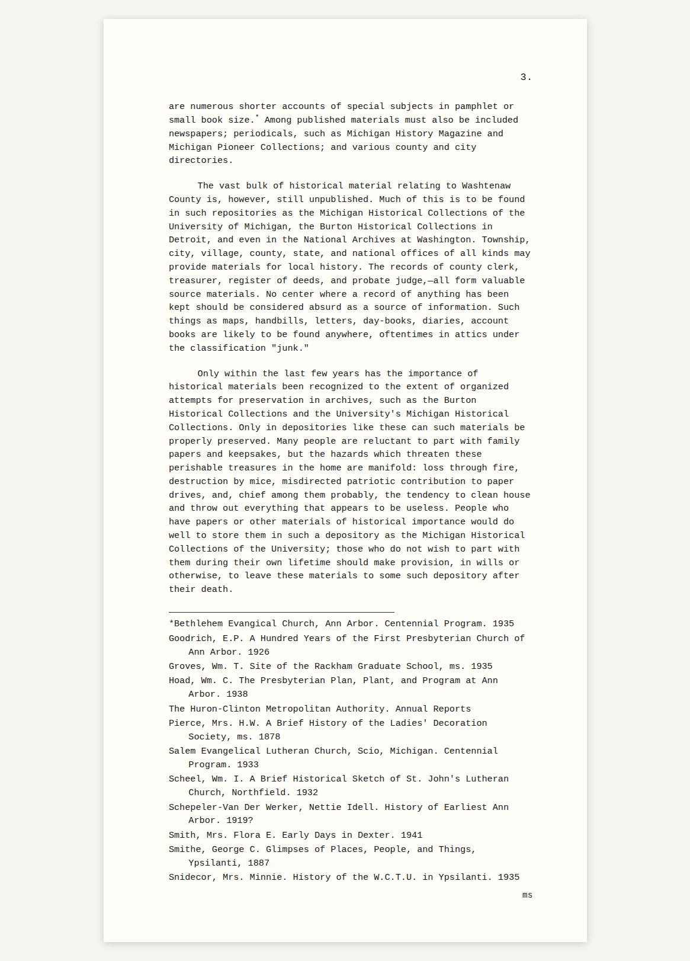3.
are numerous shorter accounts of special subjects in pamphlet or small book size.* Among published materials must also be included newspapers; periodicals, such as Michigan History Magazine and Michigan Pioneer Collections; and various county and city directories.
The vast bulk of historical material relating to Washtenaw County is, however, still unpublished. Much of this is to be found in such repositories as the Michigan Historical Collections of the University of Michigan, the Burton Historical Collections in Detroit, and even in the National Archives at Washington. Township, city, village, county, state, and national offices of all kinds may provide materials for local history. The records of county clerk, treasurer, register of deeds, and probate judge,—all form valuable source materials. No center where a record of anything has been kept should be considered absurd as a source of information. Such things as maps, handbills, letters, day-books, diaries, account books are likely to be found anywhere, oftentimes in attics under the classification "junk."
Only within the last few years has the importance of historical materials been recognized to the extent of organized attempts for preservation in archives, such as the Burton Historical Collections and the University's Michigan Historical Collections. Only in depositories like these can such materials be properly preserved. Many people are reluctant to part with family papers and keepsakes, but the hazards which threaten these perishable treasures in the home are manifold: loss through fire, destruction by mice, misdirected patriotic contribution to paper drives, and, chief among them probably, the tendency to clean house and throw out everything that appears to be useless. People who have papers or other materials of historical importance would do well to store them in such a depository as the Michigan Historical Collections of the University; those who do not wish to part with them during their own lifetime should make provision, in wills or otherwise, to leave these materials to some such depository after their death.
*Bethlehem Evangical Church, Ann Arbor. Centennial Program. 1935
Goodrich, E.P. A Hundred Years of the First Presbyterian Church of Ann Arbor. 1926
Groves, Wm. T. Site of the Rackham Graduate School, ms. 1935
Hoad, Wm. C. The Presbyterian Plan, Plant, and Program at Ann Arbor. 1938
The Huron-Clinton Metropolitan Authority. Annual Reports
Pierce, Mrs. H.W. A Brief History of the Ladies' Decoration Society, ms. 1878
Salem Evangelical Lutheran Church, Scio, Michigan. Centennial Program. 1933
Scheel, Wm. I. A Brief Historical Sketch of St. John's Lutheran Church, Northfield. 1932
Schepeler-Van Der Werker, Nettie Idell. History of Earliest Ann Arbor. 1919?
Smith, Mrs. Flora E. Early Days in Dexter. 1941
Smithe, George C. Glimpses of Places, People, and Things, Ypsilanti, 1887
Snidecor, Mrs. Minnie. History of the W.C.T.U. in Ypsilanti. 1935
ms